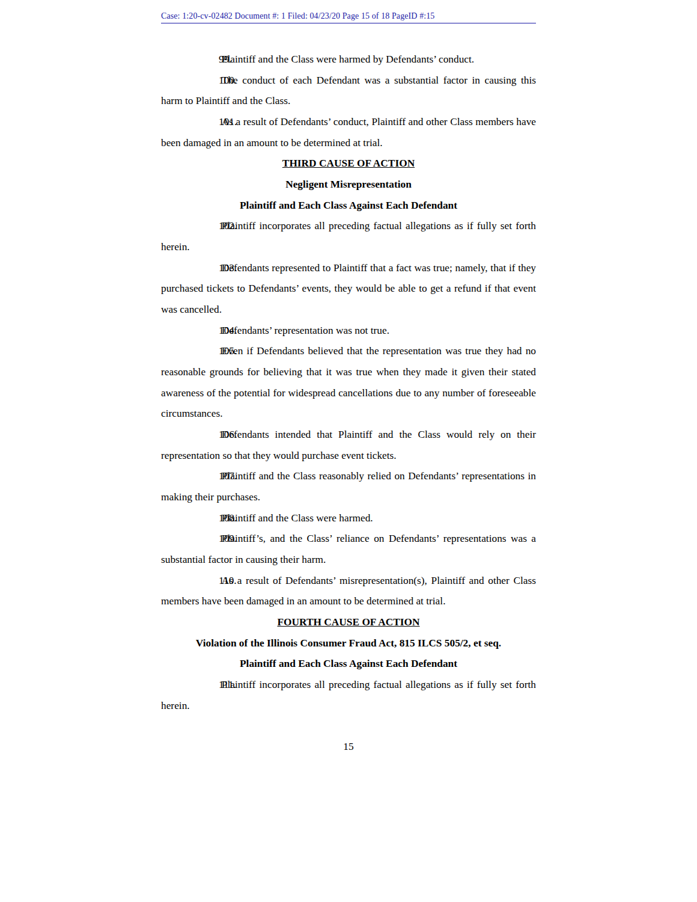Case: 1:20-cv-02482 Document #: 1 Filed: 04/23/20 Page 15 of 18 PageID #:15
99. Plaintiff and the Class were harmed by Defendants’ conduct.
100. The conduct of each Defendant was a substantial factor in causing this harm to Plaintiff and the Class.
101. As a result of Defendants’ conduct, Plaintiff and other Class members have been damaged in an amount to be determined at trial.
THIRD CAUSE OF ACTION
Negligent Misrepresentation
Plaintiff and Each Class Against Each Defendant
102. Plaintiff incorporates all preceding factual allegations as if fully set forth herein.
103. Defendants represented to Plaintiff that a fact was true; namely, that if they purchased tickets to Defendants’ events, they would be able to get a refund if that event was cancelled.
104. Defendants’ representation was not true.
105. Even if Defendants believed that the representation was true they had no reasonable grounds for believing that it was true when they made it given their stated awareness of the potential for widespread cancellations due to any number of foreseeable circumstances.
106. Defendants intended that Plaintiff and the Class would rely on their representation so that they would purchase event tickets.
107. Plaintiff and the Class reasonably relied on Defendants’ representations in making their purchases.
108. Plaintiff and the Class were harmed.
109. Plaintiff’s, and the Class’ reliance on Defendants’ representations was a substantial factor in causing their harm.
110. As a result of Defendants’ misrepresentation(s), Plaintiff and other Class members have been damaged in an amount to be determined at trial.
FOURTH CAUSE OF ACTION
Violation of the Illinois Consumer Fraud Act, 815 ILCS 505/2, et seq.
Plaintiff and Each Class Against Each Defendant
111. Plaintiff incorporates all preceding factual allegations as if fully set forth herein.
15